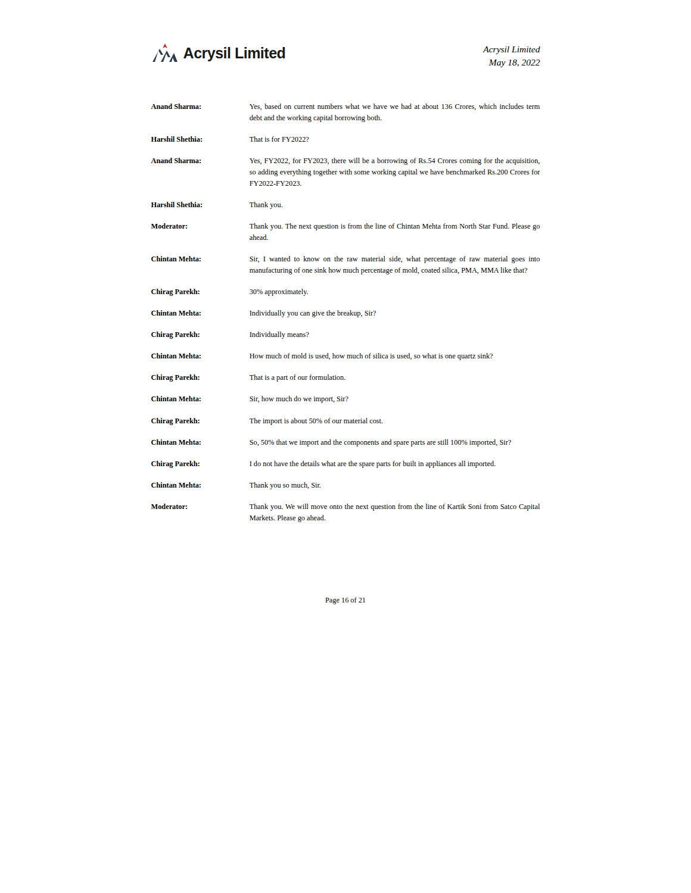Acrysil Limited
Acrysil Limited
May 18, 2022
| Anand Sharma: | Yes, based on current numbers what we have we had at about 136 Crores, which includes term debt and the working capital borrowing both. |
| Harshil Shethia: | That is for FY2022? |
| Anand Sharma: | Yes, FY2022, for FY2023, there will be a borrowing of Rs.54 Crores coming for the acquisition, so adding everything together with some working capital we have benchmarked Rs.200 Crores for FY2022-FY2023. |
| Harshil Shethia: | Thank you. |
| Moderator: | Thank you. The next question is from the line of Chintan Mehta from North Star Fund. Please go ahead. |
| Chintan Mehta: | Sir, I wanted to know on the raw material side, what percentage of raw material goes into manufacturing of one sink how much percentage of mold, coated silica, PMA, MMA like that? |
| Chirag Parekh: | 30% approximately. |
| Chintan Mehta: | Individually you can give the breakup, Sir? |
| Chirag Parekh: | Individually means? |
| Chintan Mehta: | How much of mold is used, how much of silica is used, so what is one quartz sink? |
| Chirag Parekh: | That is a part of our formulation. |
| Chintan Mehta: | Sir, how much do we import, Sir? |
| Chirag Parekh: | The import is about 50% of our material cost. |
| Chintan Mehta: | So, 50% that we import and the components and spare parts are still 100% imported, Sir? |
| Chirag Parekh: | I do not have the details what are the spare parts for built in appliances all imported. |
| Chintan Mehta: | Thank you so much, Sir. |
| Moderator: | Thank you. We will move onto the next question from the line of Kartik Soni from Satco Capital Markets. Please go ahead. |
Page 16 of 21